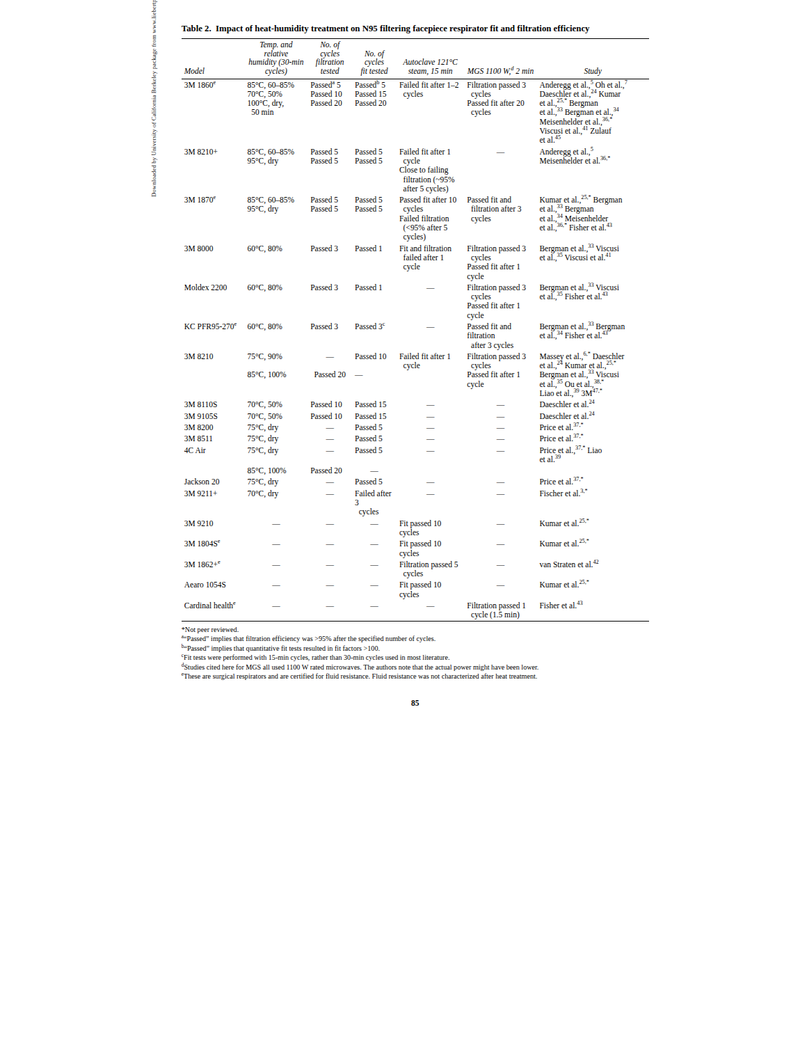Downloaded by University of California Berkeley package from www.liebertpub.com at 05/20/22. For personal use only.
Table 2. Impact of heat-humidity treatment on N95 filtering facepiece respirator fit and filtration efficiency
| Model | Temp. and relative humidity (30-min cycles) | No. of cycles filtration tested | No. of cycles fit tested | Autoclave 121°C steam, 15 min | MGS 1100 W, d 2 min | Study |
| --- | --- | --- | --- | --- | --- | --- |
| 3M 1860 e | 85°C, 60–85% 70°C, 50% 100°C, dry, 50 min | Passed a 5 Passed 10 Passed 20 | Passed b 5 Passed 15 Passed 20 | Failed fit after 1–2 cycles | Filtration passed 3 cycles Passed fit after 20 cycles | Anderegg et al., 5 Oh et al., 7 Daeschler et al., 24 Kumar et al., 25,* Bergman et al., 33 Bergman et al., 34 Meisenhelder et al., 36,* Viscusi et al., 41 Zulauf et al. 45 |
| 3M 8210+ | 85°C, 60–85% 95°C, dry | Passed 5 Passed 5 | Passed 5 Passed 5 | Failed fit after 1 cycle Close to failing filtration (~95% after 5 cycles) | — | Anderegg et al., 5 Meisenhelder et al. 36,* |
| 3M 1870 e | 85°C, 60–85% 95°C, dry | Passed 5 Passed 5 | Passed 5 Passed 5 | Passed fit after 10 cycles Failed filtration (<95% after 5 cycles) | Passed fit and filtration after 3 cycles | Kumar et al., 25,* Bergman et al., 33 Bergman et al., 34 Meisenhelder et al., 36,* Fisher et al. 43 |
| 3M 8000 | 60°C, 80% | Passed 3 | Passed 1 | Fit and filtration failed after 1 cycle | Filtration passed 3 cycles Passed fit after 1 cycle | Bergman et al., 33 Viscusi et al., 35 Viscusi et al. 41 |
| Moldex 2200 | 60°C, 80% | Passed 3 | Passed 1 | — | Filtration passed 3 cycles Passed fit after 1 cycle | Bergman et al., 33 Viscusi et al., 35 Fisher et al. 43 |
| KC PFR95-270 e | 60°C, 80% | Passed 3 | Passed 3 c | — | Passed fit and filtration after 3 cycles | Bergman et al., 33 Bergman et al., 34 Fisher et al. 43 |
| 3M 8210 | 75°C, 90% 85°C, 100% | — Passed 20 | Passed 10 — | Failed fit after 1 cycle | Filtration passed 3 cycles Passed fit after 1 cycle | Massey et al., 6,* Daeschler et al., 24 Kumar et al., 25,* Bergman et al., 33 Viscusi et al., 35 Ou et al., 38,* Liao et al., 39 3M 47,* |
| 3M 8110S | 70°C, 50% | Passed 10 | Passed 15 | — | — | Daeschler et al. 24 |
| 3M 9105S | 70°C, 50% | Passed 10 | Passed 15 | — | — | Daeschler et al. 24 |
| 3M 8200 | 75°C, dry | — | Passed 5 | — | — | Price et al. 37,* |
| 3M 8511 | 75°C, dry | — | Passed 5 | — | — | Price et al. 37,* |
| 4C Air | 75°C, dry | — | Passed 5 | — | — | Price et al., 37,* Liao et al. 39 |
| | 85°C, 100% | Passed 20 | — | | | |
| Jackson 20 | 75°C, dry | — | Passed 5 | — | — | Price et al. 37,* |
| 3M 9211+ | 70°C, dry | — | Failed after 3 cycles | — | — | Fischer et al. 3,* |
| 3M 9210 | — | — | — | Fit passed 10 cycles | — | Kumar et al. 25,* |
| 3M 1804S e | — | — | — | Fit passed 10 cycles | — | Kumar et al. 25,* |
| 3M 1862+ e | — | — | — | Filtration passed 5 cycles | — | van Straten et al. 42 |
| Aearo 1054S | — | — | — | Fit passed 10 cycles | — | Kumar et al. 25,* |
| Cardinal health e | — | — | — | — | Filtration passed 1 cycle (1.5 min) | Fisher et al. 43 |
*Not peer reviewed.
a“Passed” implies that filtration efficiency was >95% after the specified number of cycles.
b“Passed” implies that quantitative fit tests resulted in fit factors >100.
cFit tests were performed with 15-min cycles, rather than 30-min cycles used in most literature.
dStudies cited here for MGS all used 1100 W rated microwaves. The authors note that the actual power might have been lower.
eThese are surgical respirators and are certified for fluid resistance. Fluid resistance was not characterized after heat treatment.
85